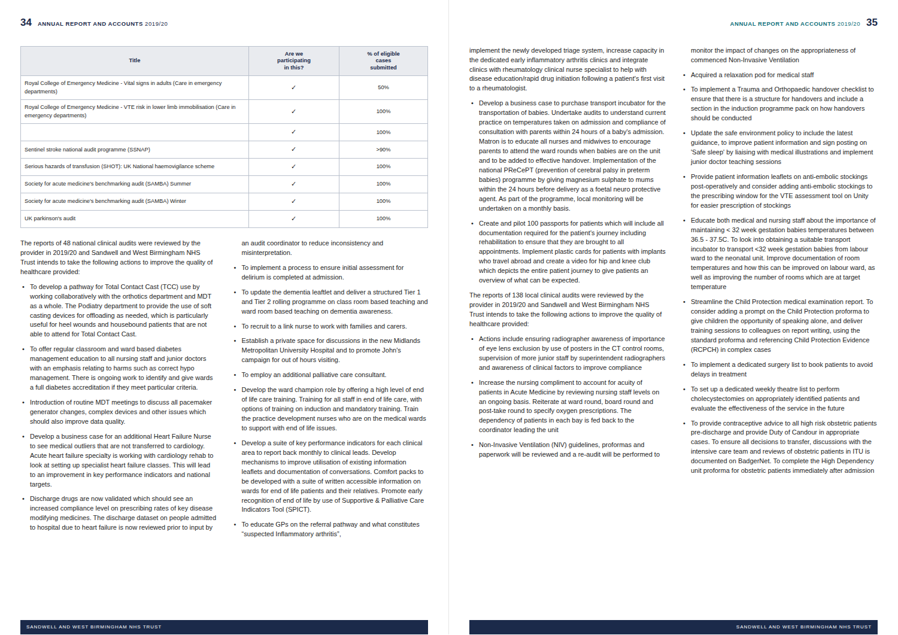34 Annual Report and Accounts 2019/20
| Title | Are we participating in this? | % of eligible cases submitted |
| --- | --- | --- |
| Royal College of Emergency Medicine - Vital signs in adults (Care in emergency departments) | ✓ | 50% |
| Royal College of Emergency Medicine - VTE risk in lower limb immobilisation (Care in emergency departments) | ✓ | 100% |
| | ✓ | 100% |
| Sentinel stroke national audit programme (SSNAP) | ✓ | >90% |
| Serious hazards of transfusion (SHOT): UK National haemovigilance scheme | ✓ | 100% |
| Society for acute medicine's benchmarking audit (SAMBA) Summer | ✓ | 100% |
| Society for acute medicine's benchmarking audit (SAMBA) Winter | ✓ | 100% |
| UK parkinson's audit | ✓ | 100% |
The reports of 48 national clinical audits were reviewed by the provider in 2019/20 and Sandwell and West Birmingham NHS Trust intends to take the following actions to improve the quality of healthcare provided:
To develop a pathway for Total Contact Cast (TCC) use by working collaboratively with the orthotics department and MDT as a whole. The Podiatry department to provide the use of soft casting devices for offloading as needed, which is particularly useful for heel wounds and housebound patients that are not able to attend for Total Contact Cast.
To offer regular classroom and ward based diabetes management education to all nursing staff and junior doctors with an emphasis relating to harms such as correct hypo management. There is ongoing work to identify and give wards a full diabetes accreditation if they meet particular criteria.
Introduction of routine MDT meetings to discuss all pacemaker generator changes, complex devices and other issues which should also improve data quality.
Develop a business case for an additional Heart Failure Nurse to see medical outliers that are not transferred to cardiology. Acute heart failure specialty is working with cardiology rehab to look at setting up specialist heart failure classes. This will lead to an improvement in key performance indicators and national targets.
Discharge drugs are now validated which should see an increased compliance level on prescribing rates of key disease modifying medicines. The discharge dataset on people admitted to hospital due to heart failure is now reviewed prior to input by an audit coordinator to reduce inconsistency and misinterpretation.
To implement a process to ensure initial assessment for delirium is completed at admission.
To update the dementia leaftlet and deliver a structured Tier 1 and Tier 2 rolling programme on class room based teaching and ward room based teaching on dementia awareness.
To recruit to a link nurse to work with families and carers.
Establish a private space for discussions in the new Midlands Metropolitan University Hospital and to promote John's campaign for out of hours visiting.
To employ an additional palliative care consultant.
Develop the ward champion role by offering a high level of end of life care training. Training for all staff in end of life care, with options of training on induction and mandatory training. Train the practice development nurses who are on the medical wards to support with end of life issues.
Develop a suite of key performance indicators for each clinical area to report back monthly to clinical leads. Develop mechanisms to improve utilisation of existing information leaflets and documentation of conversations. Comfort packs to be developed with a suite of written accessible information on wards for end of life patients and their relatives. Promote early recognition of end of life by use of Supportive & Palliative Care Indicators Tool (SPICT).
To educate GPs on the referral pathway and what constitutes “suspected Inflammatory arthritis”,
Sandwell and West Birmingham NHS Trust
Annual Report and Accounts 2019/20 35
implement the newly developed triage system, increase capacity in the dedicated early inflammatory arthritis clinics and integrate clinics with rheumatology clinical nurse specialist to help with disease education/rapid drug initiation following a patient's first visit to a rheumatologist.
Develop a business case to purchase transport incubator for the transportation of babies. Undertake audits to understand current practice on temperatures taken on admission and compliance of consultation with parents within 24 hours of a baby's admission. Matron is to educate all nurses and midwives to encourage parents to attend the ward rounds when babies are on the unit and to be added to effective handover. Implementation of the national PReCePT (prevention of cerebral palsy in preterm babies) programme by giving magnesium sulphate to mums within the 24 hours before delivery as a foetal neuro protective agent. As part of the programme, local monitoring will be undertaken on a monthly basis.
Create and pilot 100 passports for patients which will include all documentation required for the patient's journey including rehabilitation to ensure that they are brought to all appointments. Implement plastic cards for patients with implants who travel abroad and create a video for hip and knee club which depicts the entire patient journey to give patients an overview of what can be expected.
The reports of 138 local clinical audits were reviewed by the provider in 2019/20 and Sandwell and West Birmingham NHS Trust intends to take the following actions to improve the quality of healthcare provided:
Actions include ensuring radiographer awareness of importance of eye lens exclusion by use of posters in the CT control rooms, supervision of more junior staff by superintendent radiographers and awareness of clinical factors to improve compliance
Increase the nursing compliment to account for acuity of patients in Acute Medicine by reviewing nursing staff levels on an ongoing basis. Reiterate at ward round, board round and post-take round to specify oxygen prescriptions. The dependency of patients in each bay is fed back to the coordinator leading the unit
Non-Invasive Ventilation (NIV) guidelines, proformas and paperwork will be reviewed and a re-audit will be performed to monitor the impact of changes on the appropriateness of commenced Non-Invasive Ventilation
Acquired a relaxation pod for medical staff
To implement a Trauma and Orthopaedic handover checklist to ensure that there is a structure for handovers and include a section in the induction programme pack on how handovers should be conducted
Update the safe environment policy to include the latest guidance, to improve patient information and sign posting on 'Safe sleep' by liaising with medical illustrations and implement junior doctor teaching sessions
Provide patient information leaflets on anti-embolic stockings post-operatively and consider adding anti-embolic stockings to the prescribing window for the VTE assessment tool on Unity for easier prescription of stockings
Educate both medical and nursing staff about the importance of maintaining < 32 week gestation babies temperatures between 36.5 - 37.5C. To look into obtaining a suitable transport incubator to transport <32 week gestation babies from labour ward to the neonatal unit. Improve documentation of room temperatures and how this can be improved on labour ward, as well as improving the number of rooms which are at target temperature
Streamline the Child Protection medical examination report. To consider adding a prompt on the Child Protection proforma to give children the opportunity of speaking alone, and deliver training sessions to colleagues on report writing, using the standard proforma and referencing Child Protection Evidence (RCPCH) in complex cases
To implement a dedicated surgery list to book patients to avoid delays in treatment
To set up a dedicated weekly theatre list to perform cholecystectomies on appropriately identified patients and evaluate the effectiveness of the service in the future
To provide contraceptive advice to all high risk obstetric patients pre-discharge and provide Duty of Candour in appropriate cases. To ensure all decisions to transfer, discussions with the intensive care team and reviews of obstetric patients in ITU is documented on BadgerNet. To complete the High Dependency unit proforma for obstetric patients immediately after admission
Sandwell and West Birmingham NHS Trust